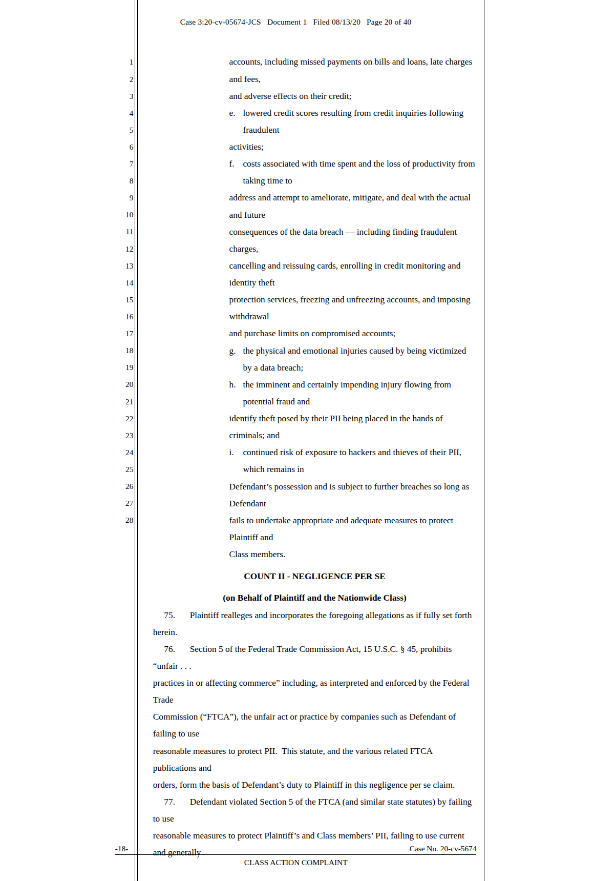Case 3:20-cv-05674-JCS Document 1 Filed 08/13/20 Page 20 of 40
1
2
3
4
5
6
7
8
9
10
11
12
13
14
15
16
17
18
19
20
21
22
23
24
25
26
27
28
accounts, including missed payments on bills and loans, late charges and fees,
and adverse effects on their credit;
e.
lowered credit scores resulting from credit inquiries following fraudulent
activities;
f.
costs associated with time spent and the loss of productivity from taking time to
address and attempt to ameliorate, mitigate, and deal with the actual and future
consequences of the data breach — including finding fraudulent charges,
cancelling and reissuing cards, enrolling in credit monitoring and identity theft
protection services, freezing and unfreezing accounts, and imposing withdrawal
and purchase limits on compromised accounts;
g.
the physical and emotional injuries caused by being victimized by a data breach;
h.
the imminent and certainly impending injury flowing from potential fraud and
identify theft posed by their PII being placed in the hands of criminals; and
i.
continued risk of exposure to hackers and thieves of their PII, which remains in
Defendant’s possession and is subject to further breaches so long as Defendant
fails to undertake appropriate and adequate measures to protect Plaintiff and
Class members.
COUNT II - NEGLIGENCE PER SE
(on Behalf of Plaintiff and the Nationwide Class)
75. Plaintiff realleges and incorporates the foregoing allegations as if fully set forth herein.
76. Section 5 of the Federal Trade Commission Act, 15 U.S.C. § 45, prohibits “unfair . . .
practices in or affecting commerce” including, as interpreted and enforced by the Federal Trade
Commission (“FTCA”), the unfair act or practice by companies such as Defendant of failing to use
reasonable measures to protect PII. This statute, and the various related FTCA publications and
orders, form the basis of Defendant’s duty to Plaintiff in this negligence per se claim.
77. Defendant violated Section 5 of the FTCA (and similar state statutes) by failing to use
reasonable measures to protect Plaintiff’s and Class members’ PII, failing to use current and generally
-18- Case No. 20-cv-5674
CLASS ACTION COMPLAINT